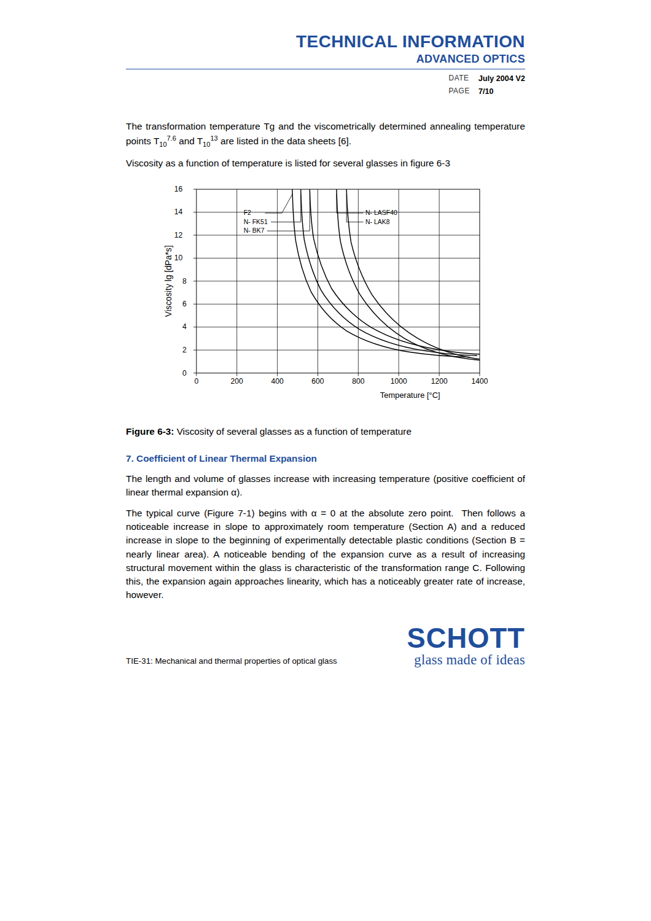TECHNICAL INFORMATION
ADVANCED OPTICS
| DATE | July 2004 V2 |
| PAGE | 7/10 |
The transformation temperature Tg and the viscometrically determined annealing temperature points T107.6 and T1013 are listed in the data sheets [6].
Viscosity as a function of temperature is listed for several glasses in figure 6-3
16 14 12 10 8 6 4 2 0 0 200 400 600 800 1000 1200 1400 Viscosity lg [dPa*s] Temperature [°C] F2 N- FK51 N- BK7 N- LASF40 N- LAK8
Figure 6-3: Viscosity of several glasses as a function of temperature
7. Coefficient of Linear Thermal Expansion
The length and volume of glasses increase with increasing temperature (positive coefficient of linear thermal expansion α).
The typical curve (Figure 7-1) begins with α = 0 at the absolute zero point. Then follows a noticeable increase in slope to approximately room temperature (Section A) and a reduced increase in slope to the beginning of experimentally detectable plastic conditions (Section B = nearly linear area). A noticeable bending of the expansion curve as a result of increasing structural movement within the glass is characteristic of the transformation range C. Following this, the expansion again approaches linearity, which has a noticeably greater rate of increase, however.
TIE-31: Mechanical and thermal properties of optical glass
SCHOTT
glass made of ideas